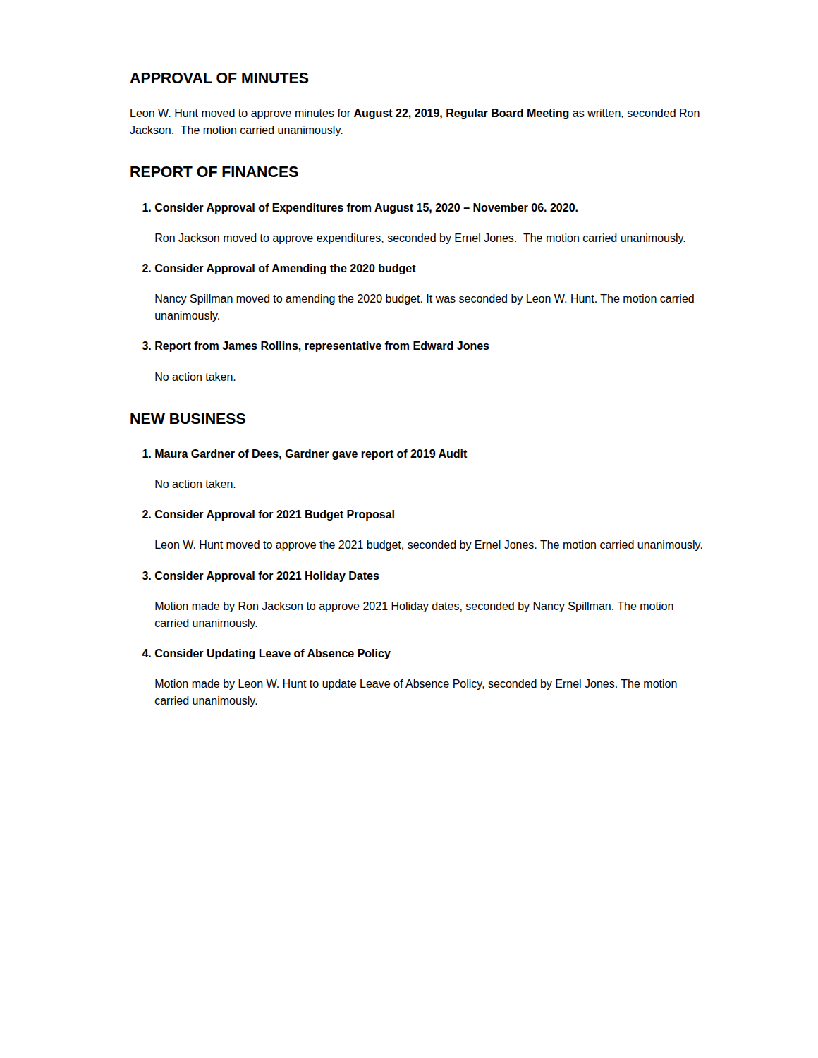APPROVAL OF MINUTES
Leon W. Hunt moved to approve minutes for August 22, 2019, Regular Board Meeting as written, seconded Ron Jackson. The motion carried unanimously.
REPORT OF FINANCES
Consider Approval of Expenditures from August 15, 2020 – November 06. 2020.
Ron Jackson moved to approve expenditures, seconded by Ernel Jones. The motion carried unanimously.
Consider Approval of Amending the 2020 budget
Nancy Spillman moved to amending the 2020 budget. It was seconded by Leon W. Hunt. The motion carried unanimously.
Report from James Rollins, representative from Edward Jones
No action taken.
NEW BUSINESS
Maura Gardner of Dees, Gardner gave report of 2019 Audit
No action taken.
Consider Approval for 2021 Budget Proposal
Leon W. Hunt moved to approve the 2021 budget, seconded by Ernel Jones. The motion carried unanimously.
Consider Approval for 2021 Holiday Dates
Motion made by Ron Jackson to approve 2021 Holiday dates, seconded by Nancy Spillman. The motion carried unanimously.
Consider Updating Leave of Absence Policy
Motion made by Leon W. Hunt to update Leave of Absence Policy, seconded by Ernel Jones. The motion carried unanimously.